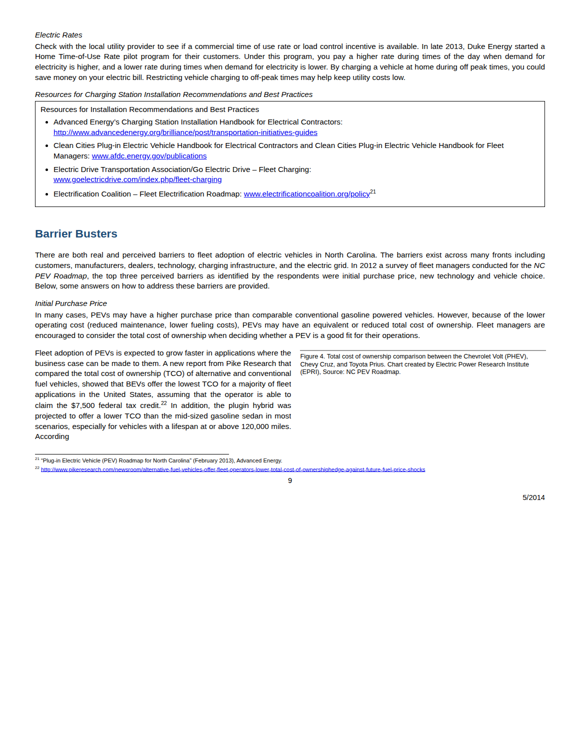Electric Rates
Check with the local utility provider to see if a commercial time of use rate or load control incentive is available. In late 2013, Duke Energy started a Home Time-of-Use Rate pilot program for their customers. Under this program, you pay a higher rate during times of the day when demand for electricity is higher, and a lower rate during times when demand for electricity is lower. By charging a vehicle at home during off peak times, you could save money on your electric bill. Restricting vehicle charging to off-peak times may help keep utility costs low.
Resources for Charging Station Installation Recommendations and Best Practices
Resources for Installation Recommendations and Best Practices
Advanced Energy’s Charging Station Installation Handbook for Electrical Contractors:
http://www.advancedenergy.org/brilliance/post/transportation-initiatives-guides
Clean Cities Plug-in Electric Vehicle Handbook for Electrical Contractors and Clean Cities Plug-in Electric Vehicle Handbook for Fleet Managers: www.afdc.energy.gov/publications
Electric Drive Transportation Association/Go Electric Drive – Fleet Charging:
www.goelectricdrive.com/index.php/fleet-charging
Electrification Coalition – Fleet Electrification Roadmap: www.electrificationcoalition.org/policy21
Barrier Busters
There are both real and perceived barriers to fleet adoption of electric vehicles in North Carolina. The barriers exist across many fronts including customers, manufacturers, dealers, technology, charging infrastructure, and the electric grid. In 2012 a survey of fleet managers conducted for the NC PEV Roadmap, the top three perceived barriers as identified by the respondents were initial purchase price, new technology and vehicle choice. Below, some answers on how to address these barriers are provided.
Initial Purchase Price
In many cases, PEVs may have a higher purchase price than comparable conventional gasoline powered vehicles. However, because of the lower operating cost (reduced maintenance, lower fueling costs), PEVs may have an equivalent or reduced total cost of ownership. Fleet managers are encouraged to consider the total cost of ownership when deciding whether a PEV is a good fit for their operations.
Figure 4. Total cost of ownership comparison between the Chevrolet Volt (PHEV), Chevy Cruz, and Toyota Prius. Chart created by Electric Power Research Institute (EPRI), Source: NC PEV Roadmap.
Fleet adoption of PEVs is expected to grow faster in applications where the business case can be made to them. A new report from Pike Research that compared the total cost of ownership (TCO) of alternative and conventional fuel vehicles, showed that BEVs offer the lowest TCO for a majority of fleet applications in the United States, assuming that the operator is able to claim the $7,500 federal tax credit.22 In addition, the plugin hybrid was projected to offer a lower TCO than the mid-sized gasoline sedan in most scenarios, especially for vehicles with a lifespan at or above 120,000 miles. According
21 “Plug-in Electric Vehicle (PEV) Roadmap for North Carolina” (February 2013), Advanced Energy.
22 http://www.pikeresearch.com/newsroom/alternative-fuel-vehicles-offer-fleet-operators-lower-total-cost-of-ownershiphedge-against-future-fuel-price-shocks
9
5/2014